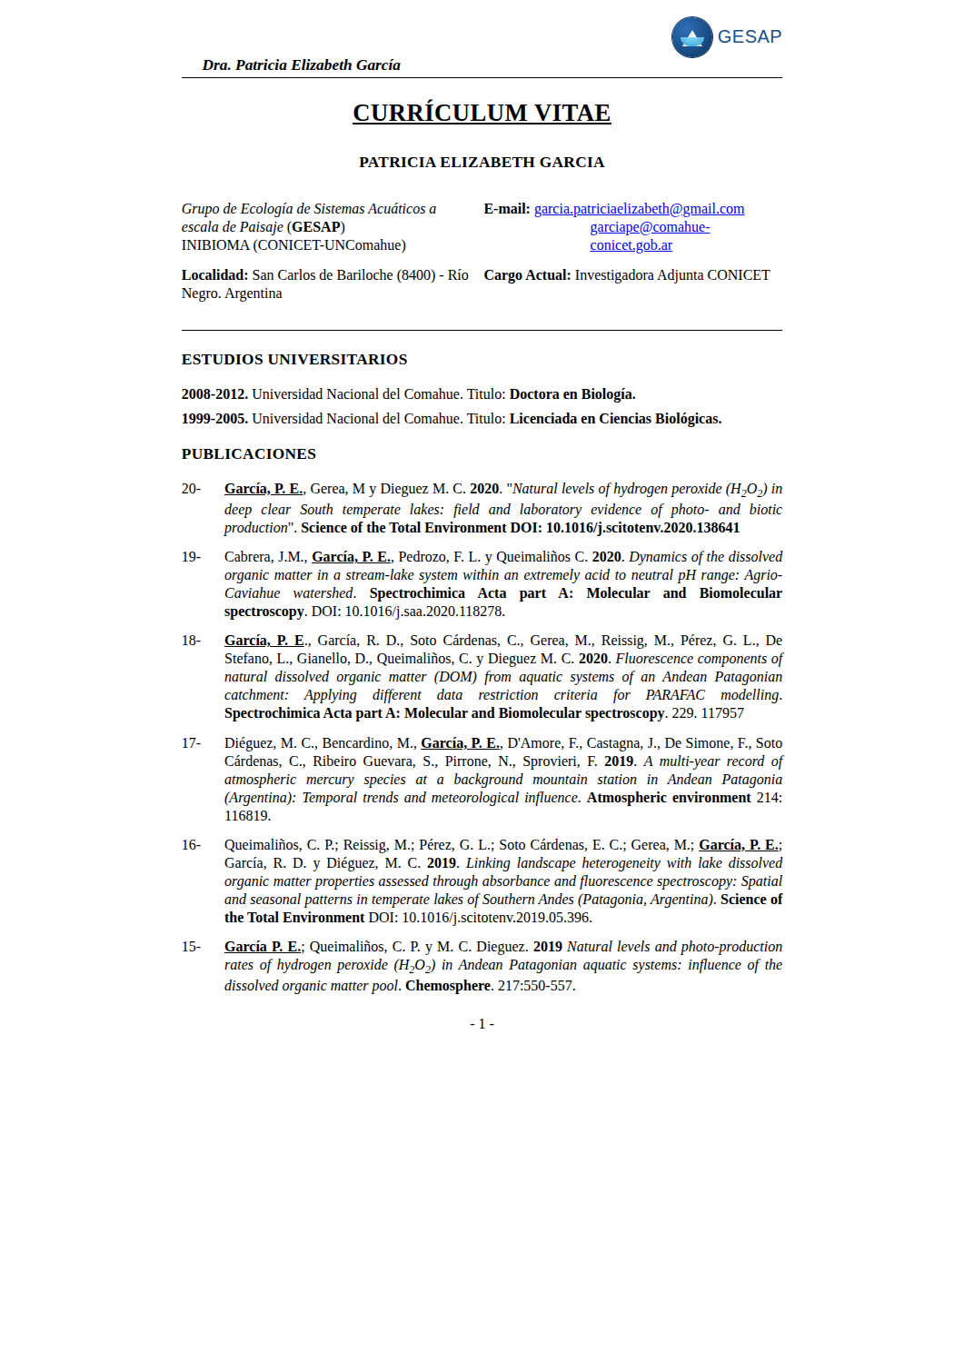GESAP
Dra. Patricia Elizabeth García
CURRÍCULUM VITAE
PATRICIA ELIZABETH GARCIA
| Grupo de Ecología de Sistemas Acuáticos a escala de Paisaje ( GESAP ) INIBIOMA (CONICET-UNComahue) | E-mail: garcia.patriciaelizabeth@gmail.com garciape@comahue-conicet.gob.ar |
| Localidad: San Carlos de Bariloche (8400) - Río Negro. Argentina | Cargo Actual: Investigadora Adjunta CONICET |
ESTUDIOS UNIVERSITARIOS
2008-2012. Universidad Nacional del Comahue. Titulo: Doctora en Biología.
1999-2005. Universidad Nacional del Comahue. Titulo: Licenciada en Ciencias Biológicas.
PUBLICACIONES
20- García, P. E., Gerea, M y Dieguez M. C. 2020. "Natural levels of hydrogen peroxide (H2O2) in deep clear South temperate lakes: field and laboratory evidence of photo- and biotic production". Science of the Total Environment DOI: 10.1016/j.scitotenv.2020.138641
19- Cabrera, J.M., García, P. E., Pedrozo, F. L. y Queimaliños C. 2020. Dynamics of the dissolved organic matter in a stream-lake system within an extremely acid to neutral pH range: Agrio-Caviahue watershed. Spectrochimica Acta part A: Molecular and Biomolecular spectroscopy. DOI: 10.1016/j.saa.2020.118278.
18- García, P. E., García, R. D., Soto Cárdenas, C., Gerea, M., Reissig, M., Pérez, G. L., De Stefano, L., Gianello, D., Queimaliños, C. y Dieguez M. C. 2020. Fluorescence components of natural dissolved organic matter (DOM) from aquatic systems of an Andean Patagonian catchment: Applying different data restriction criteria for PARAFAC modelling. Spectrochimica Acta part A: Molecular and Biomolecular spectroscopy. 229. 117957
17- Diéguez, M. C., Bencardino, M., García, P. E., D'Amore, F., Castagna, J., De Simone, F., Soto Cárdenas, C., Ribeiro Guevara, S., Pirrone, N., Sprovieri, F. 2019. A multi-year record of atmospheric mercury species at a background mountain station in Andean Patagonia (Argentina): Temporal trends and meteorological influence. Atmospheric environment 214: 116819.
16- Queimaliños, C. P.; Reissig, M.; Pérez, G. L.; Soto Cárdenas, E. C.; Gerea, M.; García, P. E.; García, R. D. y Diéguez, M. C. 2019. Linking landscape heterogeneity with lake dissolved organic matter properties assessed through absorbance and fluorescence spectroscopy: Spatial and seasonal patterns in temperate lakes of Southern Andes (Patagonia, Argentina). Science of the Total Environment DOI: 10.1016/j.scitotenv.2019.05.396.
15- García P. E.; Queimaliños, C. P. y M. C. Dieguez. 2019 Natural levels and photo-production rates of hydrogen peroxide (H2O2) in Andean Patagonian aquatic systems: influence of the dissolved organic matter pool. Chemosphere. 217:550-557.
- 1 -